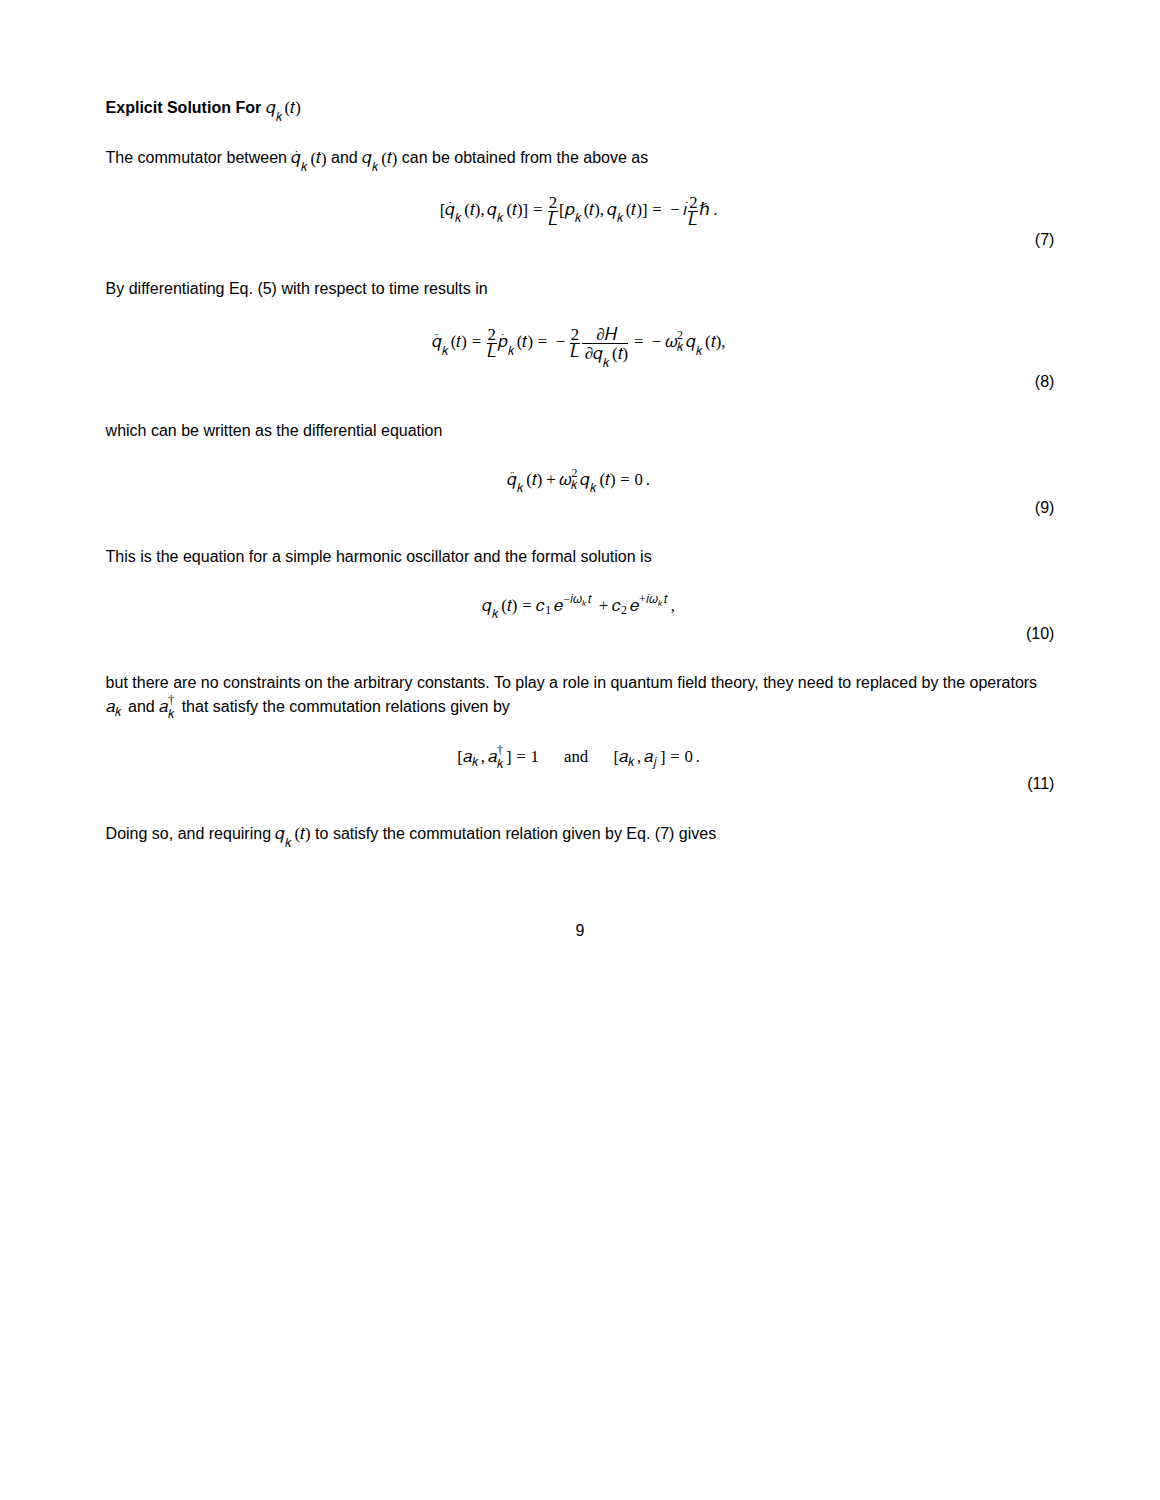Explicit Solution For qk(t)
The commutator between q˙k(t) and qk(t) can be obtained from the above as
[q˙k(t),qk(t)] = 2L [pk(t),qk(t)] = −i 2L ℏ.
(7)
By differentiating Eq. (5) with respect to time results in
q¨k(t) = 2L p˙k(t) = − 2L ∂H ∂qk(t) = −ωk2 qk(t),
(8)
which can be written as the differential equation
q¨k(t) + ωk2 qk(t) =0.
(9)
This is the equation for a simple harmonic oscillator and the formal solution is
qk(t) = c1 e−iωkt + c2 e+iωkt ,
(10)
but there are no constraints on the arbitrary constants. To play a role in quantum field theory, they need to replaced by the operators ak and ak† that satisfy the commutation relations given by
[ak,ak†] =1 and [ak,aj] =0.
(11)
Doing so, and requiring qk(t) to satisfy the commutation relation given by Eq. (7) gives
9